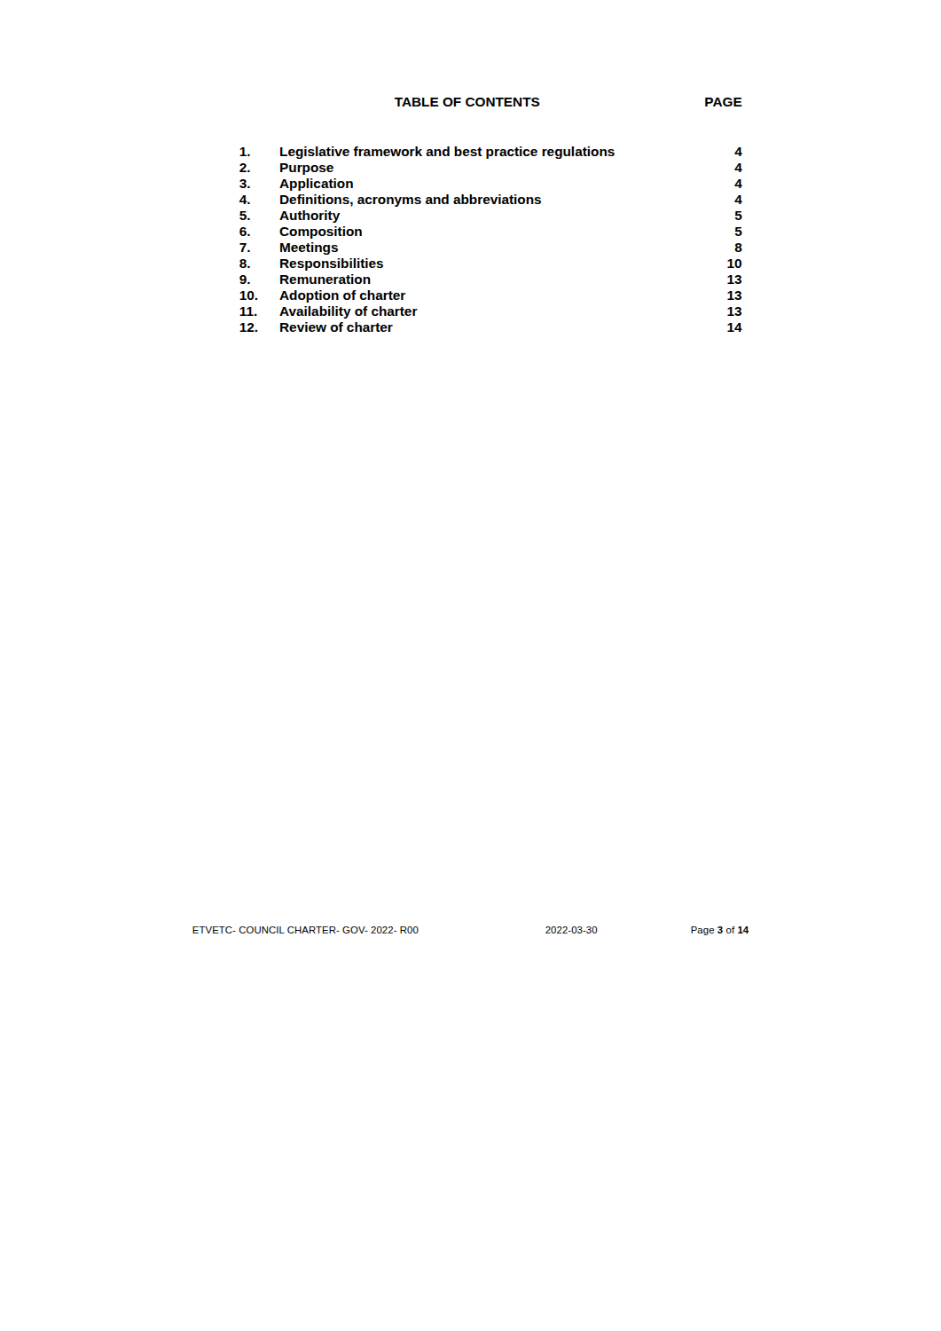| TABLE OF CONTENTS | PAGE |
| --- | --- |
| 1. | Legislative framework and best practice regulations | 4 |
| 2. | Purpose | 4 |
| 3. | Application | 4 |
| 4. | Definitions, acronyms and abbreviations | 4 |
| 5. | Authority | 5 |
| 6. | Composition | 5 |
| 7. | Meetings | 8 |
| 8. | Responsibilities | 10 |
| 9. | Remuneration | 13 |
| 10. | Adoption of charter | 13 |
| 11. | Availability of charter | 13 |
| 12. | Review of charter | 14 |
ETVETC- COUNCIL CHARTER- GOV- 2022- R00
2022-03-30
Page 3 of 14